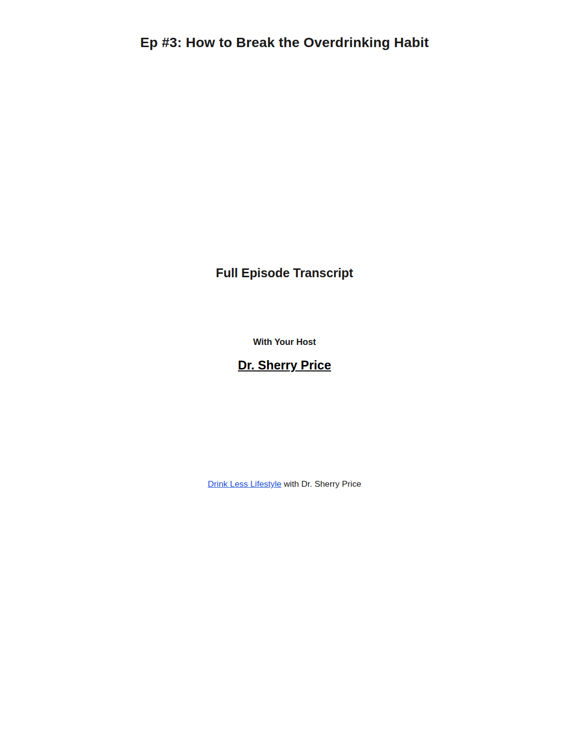Ep #3: How to Break the Overdrinking Habit
Full Episode Transcript
With Your Host
Dr. Sherry Price
Drink Less Lifestyle with Dr. Sherry Price